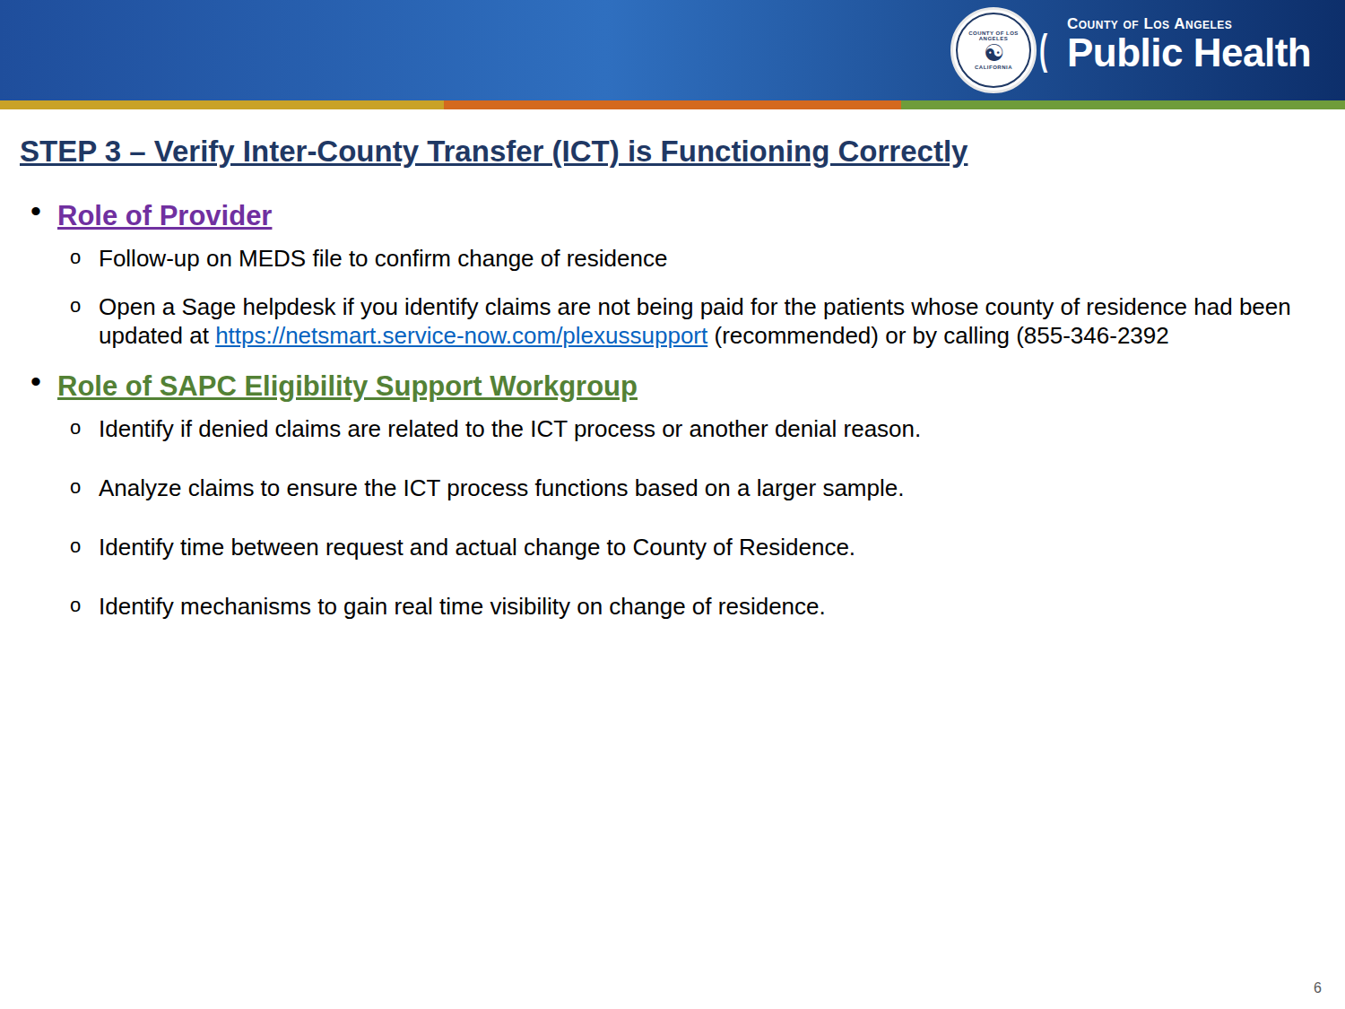County of Los Angeles
☯
California
County of Los Angeles
(Public Health
STEP 3 – Verify Inter-County Transfer (ICT) is Functioning Correctly
Role of Provider
Follow-up on MEDS file to confirm change of residence
Open a Sage helpdesk if you identify claims are not being paid for the patients whose county of residence had been updated at https://netsmart.service-now.com/plexussupport (recommended) or by calling (855-346-2392
Role of SAPC Eligibility Support Workgroup
Identify if denied claims are related to the ICT process or another denial reason.
Analyze claims to ensure the ICT process functions based on a larger sample.
Identify time between request and actual change to County of Residence.
Identify mechanisms to gain real time visibility on change of residence.
6